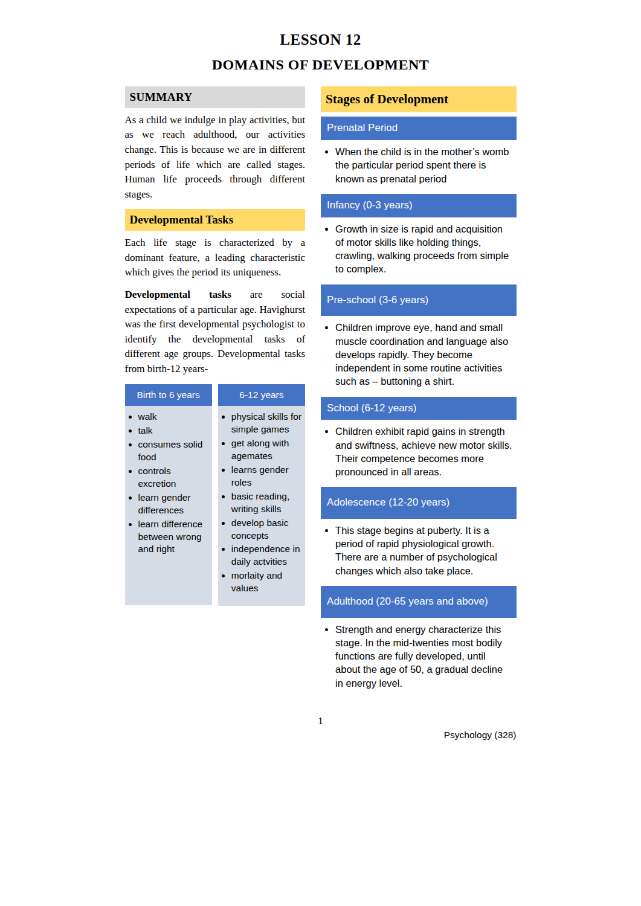LESSON 12
DOMAINS OF DEVELOPMENT
SUMMARY
As a child we indulge in play activities, but as we reach adulthood, our activities change. This is because we are in different periods of life which are called stages. Human life proceeds through different stages.
Developmental Tasks
Each life stage is characterized by a dominant feature, a leading characteristic which gives the period its uniqueness.
Developmental tasks are social expectations of a particular age. Havighurst was the first developmental psychologist to identify the developmental tasks of different age groups. Developmental tasks from birth-12 years-
Birth to 6 years
walk
talk
consumes solid food
controls excretion
learn gender differences
learn difference between wrong and right
6-12 years
physical skills for simple games
get along with agemates
learns gender roles
basic reading, writing skills
develop basic concepts
independence in daily actvities
morlaity and values
Stages of Development
Prenatal Period
When the child is in the mother’s womb the particular period spent there is known as prenatal period
Infancy (0-3 years)
Growth in size is rapid and acquisition of motor skills like holding things, crawling, walking proceeds from simple to complex.
Pre-school (3-6 years)
Children improve eye, hand and small muscle coordination and language also develops rapidly. They become independent in some routine activities such as – buttoning a shirt.
School (6-12 years)
Children exhibit rapid gains in strength and swiftness, achieve new motor skills. Their competence becomes more pronounced in all areas.
Adolescence (12-20 years)
This stage begins at puberty. It is a period of rapid physiological growth. There are a number of psychological changes which also take place.
Adulthood (20-65 years and above)
Strength and energy characterize this stage. In the mid-twenties most bodily functions are fully developed, until about the age of 50, a gradual decline in energy level.
1
Psychology (328)